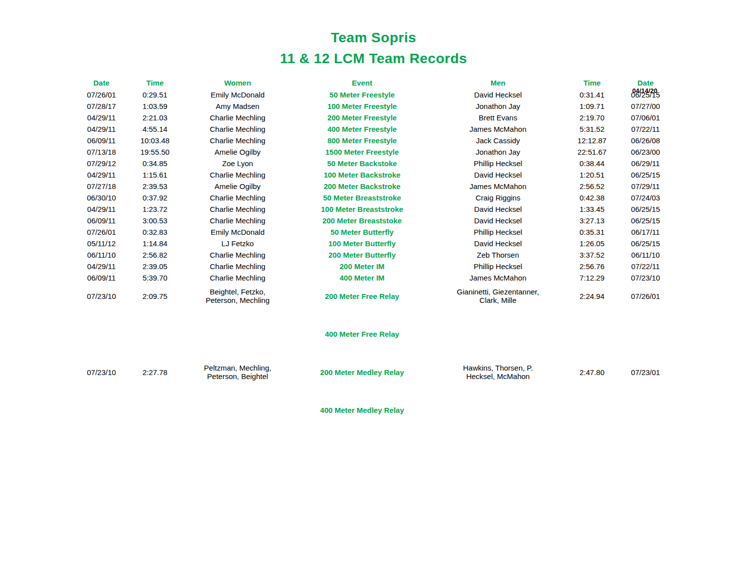04/14/20
Team Sopris
11 & 12 LCM Team Records
| Date | Time | Women | Event | Men | Time | Date |
| --- | --- | --- | --- | --- | --- | --- |
| 07/26/01 | 0:29.51 | Emily McDonald | 50 Meter Freestyle | David Hecksel | 0:31.41 | 06/25/15 |
| 07/28/17 | 1:03.59 | Amy Madsen | 100 Meter Freestyle | Jonathon Jay | 1:09.71 | 07/27/00 |
| 04/29/11 | 2:21.03 | Charlie Mechling | 200 Meter Freestyle | Brett Evans | 2:19.70 | 07/06/01 |
| 04/29/11 | 4:55.14 | Charlie Mechling | 400 Meter Freestyle | James McMahon | 5:31.52 | 07/22/11 |
| 06/09/11 | 10:03.48 | Charlie Mechling | 800 Meter Freestyle | Jack Cassidy | 12:12.87 | 06/26/08 |
| 07/13/18 | 19:55.50 | Amelie Ogilby | 1500 Meter Freestyle | Jonathon Jay | 22:51.67 | 06/23/00 |
| 07/29/12 | 0:34.85 | Zoe Lyon | 50 Meter Backstoke | Phillip Hecksel | 0:38.44 | 06/29/11 |
| 04/29/11 | 1:15.61 | Charlie Mechling | 100 Meter Backstroke | David Hecksel | 1:20.51 | 06/25/15 |
| 07/27/18 | 2:39.53 | Amelie Ogilby | 200 Meter Backstroke | James McMahon | 2:56.52 | 07/29/11 |
| 06/30/10 | 0:37.92 | Charlie Mechling | 50 Meter Breaststroke | Craig Riggins | 0:42.38 | 07/24/03 |
| 04/29/11 | 1:23.72 | Charlie Mechling | 100 Meter Breaststroke | David Hecksel | 1:33.45 | 06/25/15 |
| 06/09/11 | 3:00.53 | Charlie Mechling | 200 Meter Breaststoke | David Hecksel | 3:27.13 | 06/25/15 |
| 07/26/01 | 0:32.83 | Emily McDonald | 50 Meter Butterfly | Phillip Hecksel | 0:35.31 | 06/17/11 |
| 05/11/12 | 1:14.84 | LJ Fetzko | 100 Meter Butterfly | David Hecksel | 1:26.05 | 06/25/15 |
| 06/11/10 | 2:56.82 | Charlie Mechling | 200 Meter Butterfly | Zeb Thorsen | 3:37.52 | 06/11/10 |
| 04/29/11 | 2:39.05 | Charlie Mechling | 200 Meter IM | Phillip Hecksel | 2:56.76 | 07/22/11 |
| 06/09/11 | 5:39.70 | Charlie Mechling | 400 Meter IM | James McMahon | 7:12.29 | 07/23/10 |
| 07/23/10 | 2:09.75 | Beightel, Fetzko, Peterson, Mechling | 200 Meter Free Relay | Gianinetti, Giezentanner, Clark, Mille | 2:24.94 | 07/26/01 |
| | | | 400 Meter Free Relay | | | |
| 07/23/10 | 2:27.78 | Peltzman, Mechling, Peterson, Beightel | 200 Meter Medley Relay | Hawkins, Thorsen, P. Hecksel, McMahon | 2:47.80 | 07/23/01 |
| | | | 400 Meter Medley Relay | | | |